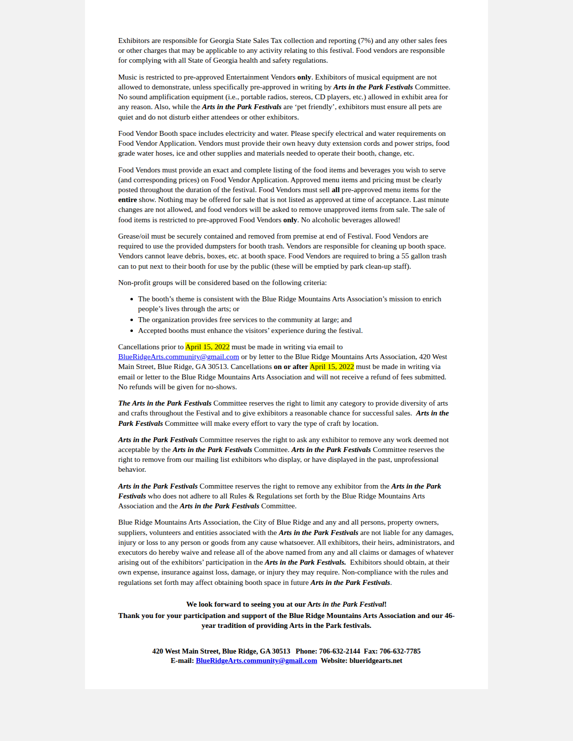Exhibitors are responsible for Georgia State Sales Tax collection and reporting (7%) and any other sales fees or other charges that may be applicable to any activity relating to this festival. Food vendors are responsible for complying with all State of Georgia health and safety regulations.
Music is restricted to pre-approved Entertainment Vendors only. Exhibitors of musical equipment are not allowed to demonstrate, unless specifically pre-approved in writing by Arts in the Park Festivals Committee. No sound amplification equipment (i.e., portable radios, stereos, CD players, etc.) allowed in exhibit area for any reason. Also, while the Arts in the Park Festivals are ‘pet friendly’, exhibitors must ensure all pets are quiet and do not disturb either attendees or other exhibitors.
Food Vendor Booth space includes electricity and water. Please specify electrical and water requirements on Food Vendor Application. Vendors must provide their own heavy duty extension cords and power strips, food grade water hoses, ice and other supplies and materials needed to operate their booth, change, etc.
Food Vendors must provide an exact and complete listing of the food items and beverages you wish to serve (and corresponding prices) on Food Vendor Application. Approved menu items and pricing must be clearly posted throughout the duration of the festival. Food Vendors must sell all pre-approved menu items for the entire show. Nothing may be offered for sale that is not listed as approved at time of acceptance. Last minute changes are not allowed, and food vendors will be asked to remove unapproved items from sale. The sale of food items is restricted to pre-approved Food Vendors only. No alcoholic beverages allowed!
Grease/oil must be securely contained and removed from premise at end of Festival. Food Vendors are required to use the provided dumpsters for booth trash. Vendors are responsible for cleaning up booth space. Vendors cannot leave debris, boxes, etc. at booth space. Food Vendors are required to bring a 55 gallon trash can to put next to their booth for use by the public (these will be emptied by park clean-up staff).
Non-profit groups will be considered based on the following criteria:
The booth’s theme is consistent with the Blue Ridge Mountains Arts Association’s mission to enrich people’s lives through the arts; or
The organization provides free services to the community at large; and
Accepted booths must enhance the visitors’ experience during the festival.
Cancellations prior to April 15, 2022 must be made in writing via email to BlueRidgeArts.community@gmail.com or by letter to the Blue Ridge Mountains Arts Association, 420 West Main Street, Blue Ridge, GA 30513. Cancellations on or after April 15, 2022 must be made in writing via email or letter to the Blue Ridge Mountains Arts Association and will not receive a refund of fees submitted. No refunds will be given for no-shows.
The Arts in the Park Festivals Committee reserves the right to limit any category to provide diversity of arts and crafts throughout the Festival and to give exhibitors a reasonable chance for successful sales. Arts in the Park Festivals Committee will make every effort to vary the type of craft by location.
Arts in the Park Festivals Committee reserves the right to ask any exhibitor to remove any work deemed not acceptable by the Arts in the Park Festivals Committee. Arts in the Park Festivals Committee reserves the right to remove from our mailing list exhibitors who display, or have displayed in the past, unprofessional behavior.
Arts in the Park Festivals Committee reserves the right to remove any exhibitor from the Arts in the Park Festivals who does not adhere to all Rules & Regulations set forth by the Blue Ridge Mountains Arts Association and the Arts in the Park Festivals Committee.
Blue Ridge Mountains Arts Association, the City of Blue Ridge and any and all persons, property owners, suppliers, volunteers and entities associated with the Arts in the Park Festivals are not liable for any damages, injury or loss to any person or goods from any cause whatsoever. All exhibitors, their heirs, administrators, and executors do hereby waive and release all of the above named from any and all claims or damages of whatever arising out of the exhibitors’ participation in the Arts in the Park Festivals. Exhibitors should obtain, at their own expense, insurance against loss, damage, or injury they may require. Non-compliance with the rules and regulations set forth may affect obtaining booth space in future Arts in the Park Festivals.
We look forward to seeing you at our A rts in the Park Festival!
Thank you for your participation and support of the Blue Ridge Mountains Arts Association and our 46-year tradition of providing Arts in the Park festivals.
420 West Main Street, Blue Ridge, GA 30513 Phone: 706-632-2144 Fax: 706-632-7785
E-mail: BlueRidgeArts.community@gmail.com Website: blueridgearts.net